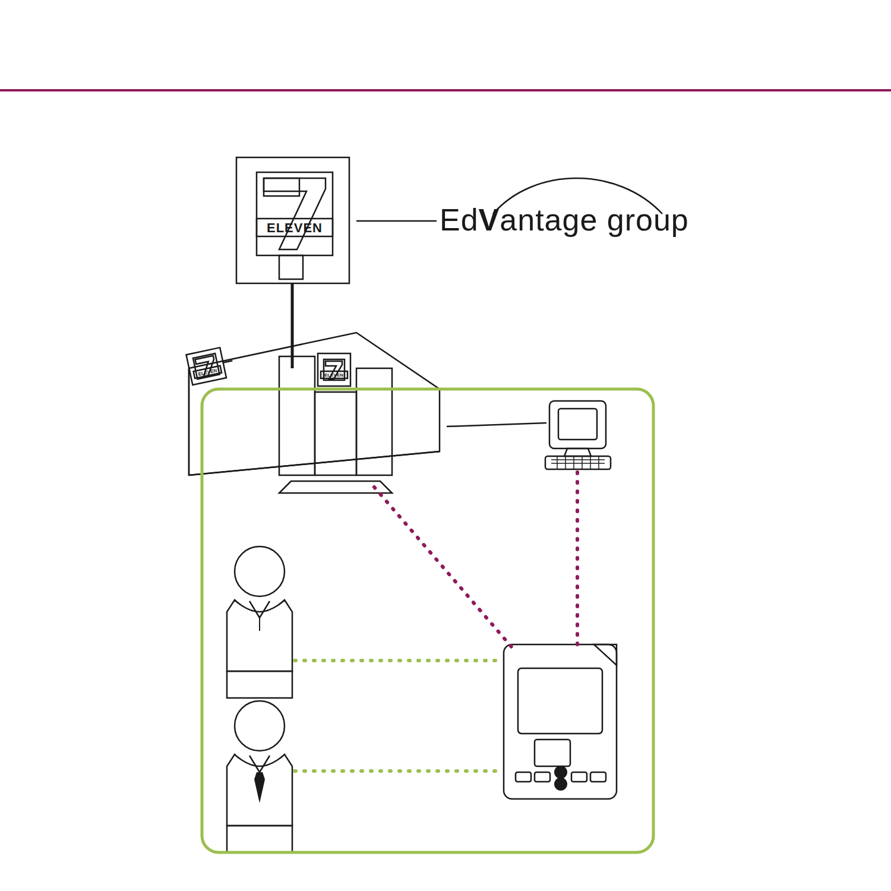ELEVEN ELEVEN ELEVEN
EdVantage group